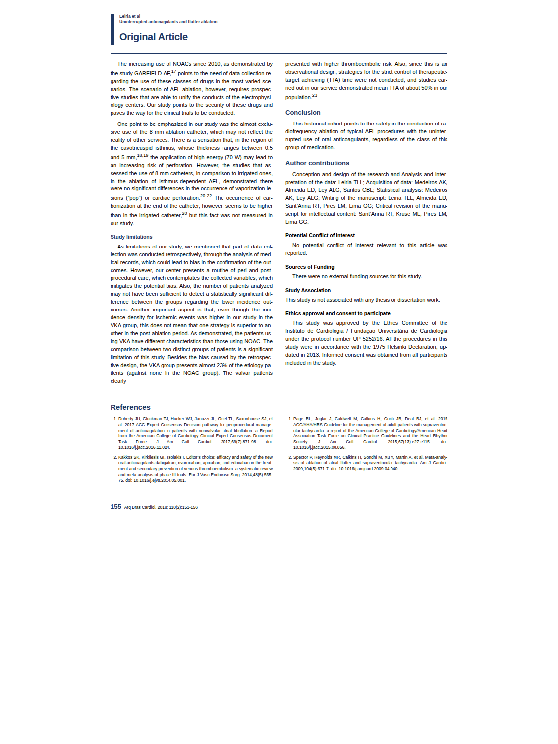Leiria et al
Uninterrupted anticoagulants and flutter ablation
Original Article
The increasing use of NOACs since 2010, as demonstrated by the study GARFIELD-AF,17 points to the need of data collection regarding the use of these classes of drugs in the most varied scenarios. The scenario of AFL ablation, however, requires prospective studies that are able to unify the conducts of the electrophysiology centers. Our study points to the security of these drugs and paves the way for the clinical trials to be conducted.
One point to be emphasized in our study was the almost exclusive use of the 8 mm ablation catheter, which may not reflect the reality of other services. There is a sensation that, in the region of the cavotricuspid isthmus, whose thickness ranges between 0.5 and 5 mm,18,19 the application of high energy (70 W) may lead to an increasing risk of perforation. However, the studies that assessed the use of 8 mm catheters, in comparison to irrigated ones, in the ablation of isthmus-dependent AFL, demonstrated there were no significant differences in the occurrence of vaporization lesions (“pop”) or cardiac perforation.20-22 The occurrence of carbonization at the end of the catheter, however, seems to be higher than in the irrigated catheter,20 but this fact was not measured in our study.
Study limitations
As limitations of our study, we mentioned that part of data collection was conducted retrospectively, through the analysis of medical records, which could lead to bias in the confirmation of the outcomes. However, our center presents a routine of peri and post-procedural care, which contemplates the collected variables, which mitigates the potential bias. Also, the number of patients analyzed may not have been sufficient to detect a statistically significant difference between the groups regarding the lower incidence outcomes. Another important aspect is that, even though the incidence density for ischemic events was higher in our study in the VKA group, this does not mean that one strategy is superior to another in the post-ablation period. As demonstrated, the patients using VKA have different characteristics than those using NOAC. The comparison between two distinct groups of patients is a significant limitation of this study. Besides the bias caused by the retrospective design, the VKA group presents almost 23% of the etiology patients (against none in the NOAC group). The valvar patients clearly
presented with higher thromboembolic risk. Also, since this is an observational design, strategies for the strict control of therapeutic-target achieving (TTA) time were not conducted, and studies carried out in our service demonstrated mean TTA of about 50% in our population.23
Conclusion
This historical cohort points to the safety in the conduction of radiofrequency ablation of typical AFL procedures with the uninterrupted use of oral anticoagulants, regardless of the class of this group of medication.
Author contributions
Conception and design of the research and Analysis and interpretation of the data: Leiria TLL; Acquisition of data: Medeiros AK, Almeida ED, Ley ALG, Santos CBL; Statistical analysis: Medeiros AK, Ley ALG; Writing of the manuscript: Leiria TLL, Almeida ED, Sant’Anna RT, Pires LM, Lima GG; Critical revision of the manuscript for intellectual content: Sant’Anna RT, Kruse ML, Pires LM, Lima GG.
Potential Conflict of Interest
No potential conflict of interest relevant to this article was reported.
Sources of Funding
There were no external funding sources for this study.
Study Association
This study is not associated with any thesis or dissertation work.
Ethics approval and consent to participate
This study was approved by the Ethics Committee of the Instituto de Cardiologia / Fundação Universitária de Cardiologia under the protocol number UP 5252/16. All the procedures in this study were in accordance with the 1975 Helsinki Declaration, updated in 2013. Informed consent was obtained from all participants included in the study.
References
Doherty JU, Gluckman TJ, Hucker WJ, Januzzi JL, Ortel TL, Saxonhouse SJ, et al. 2017 ACC Expert Consensus Decision pathway for periprocedural management of anticoagulation in patients with nonvalvular atrial fibrillation: a Report from the American College of Cardiology Clinical Expert Consensus Document Task Force. J Am Coll Cardiol. 2017;69(7):871-98. doi: 10.1016/j.jacc.2016.11.024.
Kakkos SK, Kirkilesis GI, Tsolakis I. Editor’s choice: efficacy and safety of the new oral anticoagulants dabigatran, rivaroxaban, apixaban, and edoxaban in the treatment and secondary prevention of venous thromboembolism: a systematic review and meta-analysis of phase III trials. Eur J Vasc Endovasc Surg. 2014;48(5):565-75. doi: 10.1016/j.ejvs.2014.05.001.
Page RL, Joglar J, Caldwell M, Calkins H, Conti JB, Deal BJ, et al. 2015 ACC/AHA/HRS Guideline for the management of adult patients with supraventricular tachycardia: a report of the American College of Cardiology/American Heart Association Task Force on Clinical Practice Guidelines and the Heart Rhythm Society. J Am Coll Cardiol. 2015;67(13):e27-e115. doi: 10.1016/j.jacc.2015.08.856.
Spector P, Reynolds MR, Calkins H, Sondhi M, Xu Y, Martin A, et al. Meta-analysis of ablation of atrial flutter and supraventricular tachycardia. Am J Cardiol. 2009;104(5):671-7. doi: 10.1016/j.amjcard.2009.04.040.
155 Arq Bras Cardiol. 2018; 110(2):151-156